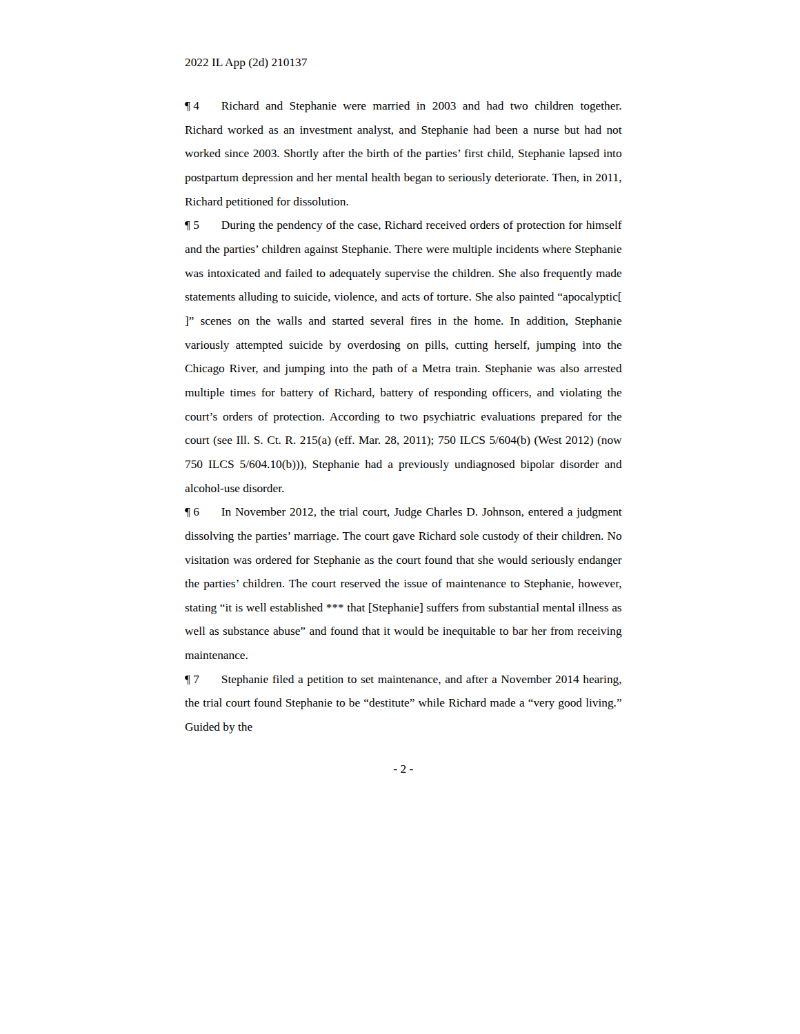2022 IL App (2d) 210137
¶ 4 Richard and Stephanie were married in 2003 and had two children together. Richard worked as an investment analyst, and Stephanie had been a nurse but had not worked since 2003. Shortly after the birth of the parties’ first child, Stephanie lapsed into postpartum depression and her mental health began to seriously deteriorate. Then, in 2011, Richard petitioned for dissolution.
¶ 5 During the pendency of the case, Richard received orders of protection for himself and the parties’ children against Stephanie. There were multiple incidents where Stephanie was intoxicated and failed to adequately supervise the children. She also frequently made statements alluding to suicide, violence, and acts of torture. She also painted “apocalyptic[ ]” scenes on the walls and started several fires in the home. In addition, Stephanie variously attempted suicide by overdosing on pills, cutting herself, jumping into the Chicago River, and jumping into the path of a Metra train. Stephanie was also arrested multiple times for battery of Richard, battery of responding officers, and violating the court’s orders of protection. According to two psychiatric evaluations prepared for the court (see Ill. S. Ct. R. 215(a) (eff. Mar. 28, 2011); 750 ILCS 5/604(b) (West 2012) (now 750 ILCS 5/604.10(b))), Stephanie had a previously undiagnosed bipolar disorder and alcohol-use disorder.
¶ 6 In November 2012, the trial court, Judge Charles D. Johnson, entered a judgment dissolving the parties’ marriage. The court gave Richard sole custody of their children. No visitation was ordered for Stephanie as the court found that she would seriously endanger the parties’ children. The court reserved the issue of maintenance to Stephanie, however, stating “it is well established *** that [Stephanie] suffers from substantial mental illness as well as substance abuse” and found that it would be inequitable to bar her from receiving maintenance.
¶ 7 Stephanie filed a petition to set maintenance, and after a November 2014 hearing, the trial court found Stephanie to be “destitute” while Richard made a “very good living.” Guided by the
- 2 -